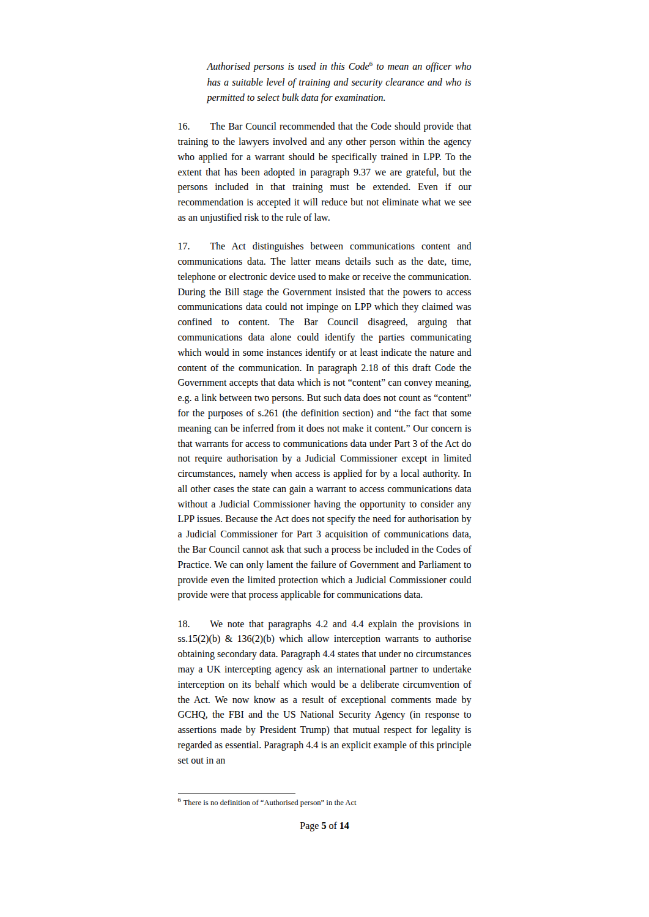Authorised persons is used in this Code6 to mean an officer who has a suitable level of training and security clearance and who is permitted to select bulk data for examination.
16. The Bar Council recommended that the Code should provide that training to the lawyers involved and any other person within the agency who applied for a warrant should be specifically trained in LPP. To the extent that has been adopted in paragraph 9.37 we are grateful, but the persons included in that training must be extended. Even if our recommendation is accepted it will reduce but not eliminate what we see as an unjustified risk to the rule of law.
17. The Act distinguishes between communications content and communications data. The latter means details such as the date, time, telephone or electronic device used to make or receive the communication. During the Bill stage the Government insisted that the powers to access communications data could not impinge on LPP which they claimed was confined to content. The Bar Council disagreed, arguing that communications data alone could identify the parties communicating which would in some instances identify or at least indicate the nature and content of the communication. In paragraph 2.18 of this draft Code the Government accepts that data which is not “content” can convey meaning, e.g. a link between two persons. But such data does not count as “content” for the purposes of s.261 (the definition section) and “the fact that some meaning can be inferred from it does not make it content.” Our concern is that warrants for access to communications data under Part 3 of the Act do not require authorisation by a Judicial Commissioner except in limited circumstances, namely when access is applied for by a local authority. In all other cases the state can gain a warrant to access communications data without a Judicial Commissioner having the opportunity to consider any LPP issues. Because the Act does not specify the need for authorisation by a Judicial Commissioner for Part 3 acquisition of communications data, the Bar Council cannot ask that such a process be included in the Codes of Practice. We can only lament the failure of Government and Parliament to provide even the limited protection which a Judicial Commissioner could provide were that process applicable for communications data.
18. We note that paragraphs 4.2 and 4.4 explain the provisions in ss.15(2)(b) & 136(2)(b) which allow interception warrants to authorise obtaining secondary data. Paragraph 4.4 states that under no circumstances may a UK intercepting agency ask an international partner to undertake interception on its behalf which would be a deliberate circumvention of the Act. We now know as a result of exceptional comments made by GCHQ, the FBI and the US National Security Agency (in response to assertions made by President Trump) that mutual respect for legality is regarded as essential. Paragraph 4.4 is an explicit example of this principle set out in an
6There is no definition of “Authorised person” in the Act
Page 5 of 14